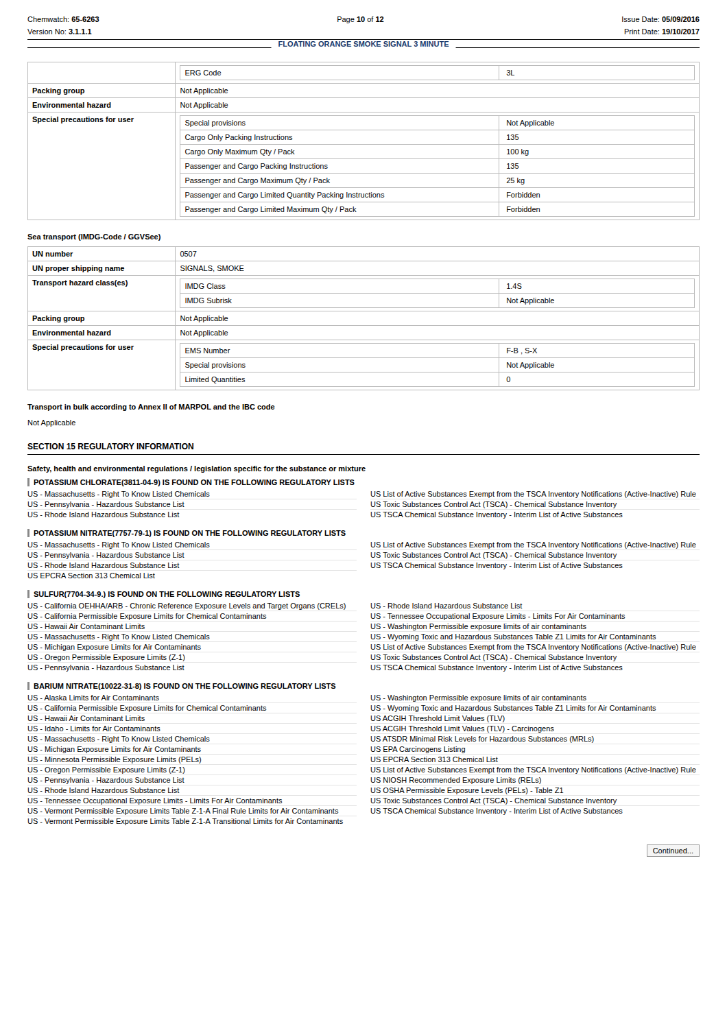Chemwatch: 65-6263
Version No: 3.1.1.1
Page 10 of 12
Issue Date: 05/09/2016
Print Date: 19/10/2017
FLOATING ORANGE SMOKE SIGNAL 3 MINUTE
| | / ERG Code / 3L / |
| Packing group | Not Applicable |
| Environmental hazard | Not Applicable |
| Special precautions for user | / Special provisions / Not Applicable / / Cargo Only Packing Instructions / 135 / / Cargo Only Maximum Qty / Pack / 100 kg / / Passenger and Cargo Packing Instructions / 135 / / Passenger and Cargo Maximum Qty / Pack / 25 kg / / Passenger and Cargo Limited Quantity Packing Instructions / Forbidden / / Passenger and Cargo Limited Maximum Qty / Pack / Forbidden / |
Sea transport (IMDG-Code / GGVSee)
| UN number | 0507 |
| UN proper shipping name | SIGNALS, SMOKE |
| Transport hazard class(es) | / IMDG Class / 1.4S / / IMDG Subrisk / Not Applicable / |
| Packing group | Not Applicable |
| Environmental hazard | Not Applicable |
| Special precautions for user | / EMS Number / F-B , S-X / / Special provisions / Not Applicable / / Limited Quantities / 0 / |
Transport in bulk according to Annex II of MARPOL and the IBC code
Not Applicable
SECTION 15 REGULATORY INFORMATION
Safety, health and environmental regulations / legislation specific for the substance or mixture
POTASSIUM CHLORATE(3811-04-9) IS FOUND ON THE FOLLOWING REGULATORY LISTS
US - Massachusetts - Right To Know Listed Chemicals
US - Pennsylvania - Hazardous Substance List
US - Rhode Island Hazardous Substance List
US List of Active Substances Exempt from the TSCA Inventory Notifications (Active-Inactive) Rule
US Toxic Substances Control Act (TSCA) - Chemical Substance Inventory
US TSCA Chemical Substance Inventory - Interim List of Active Substances
POTASSIUM NITRATE(7757-79-1) IS FOUND ON THE FOLLOWING REGULATORY LISTS
US - Massachusetts - Right To Know Listed Chemicals
US - Pennsylvania - Hazardous Substance List
US - Rhode Island Hazardous Substance List
US EPCRA Section 313 Chemical List
US List of Active Substances Exempt from the TSCA Inventory Notifications (Active-Inactive) Rule
US Toxic Substances Control Act (TSCA) - Chemical Substance Inventory
US TSCA Chemical Substance Inventory - Interim List of Active Substances
SULFUR(7704-34-9.) IS FOUND ON THE FOLLOWING REGULATORY LISTS
US - California OEHHA/ARB - Chronic Reference Exposure Levels and Target Organs (CRELs)
US - California Permissible Exposure Limits for Chemical Contaminants
US - Hawaii Air Contaminant Limits
US - Massachusetts - Right To Know Listed Chemicals
US - Michigan Exposure Limits for Air Contaminants
US - Oregon Permissible Exposure Limits (Z-1)
US - Pennsylvania - Hazardous Substance List
US - Rhode Island Hazardous Substance List
US - Tennessee Occupational Exposure Limits - Limits For Air Contaminants
US - Washington Permissible exposure limits of air contaminants
US - Wyoming Toxic and Hazardous Substances Table Z1 Limits for Air Contaminants
US List of Active Substances Exempt from the TSCA Inventory Notifications (Active-Inactive) Rule
US Toxic Substances Control Act (TSCA) - Chemical Substance Inventory
US TSCA Chemical Substance Inventory - Interim List of Active Substances
BARIUM NITRATE(10022-31-8) IS FOUND ON THE FOLLOWING REGULATORY LISTS
US - Alaska Limits for Air Contaminants
US - California Permissible Exposure Limits for Chemical Contaminants
US - Hawaii Air Contaminant Limits
US - Idaho - Limits for Air Contaminants
US - Massachusetts - Right To Know Listed Chemicals
US - Michigan Exposure Limits for Air Contaminants
US - Minnesota Permissible Exposure Limits (PELs)
US - Oregon Permissible Exposure Limits (Z-1)
US - Pennsylvania - Hazardous Substance List
US - Rhode Island Hazardous Substance List
US - Tennessee Occupational Exposure Limits - Limits For Air Contaminants
US - Vermont Permissible Exposure Limits Table Z-1-A Final Rule Limits for Air Contaminants
US - Vermont Permissible Exposure Limits Table Z-1-A Transitional Limits for Air Contaminants
US - Washington Permissible exposure limits of air contaminants
US - Wyoming Toxic and Hazardous Substances Table Z1 Limits for Air Contaminants
US ACGIH Threshold Limit Values (TLV)
US ACGIH Threshold Limit Values (TLV) - Carcinogens
US ATSDR Minimal Risk Levels for Hazardous Substances (MRLs)
US EPA Carcinogens Listing
US EPCRA Section 313 Chemical List
US List of Active Substances Exempt from the TSCA Inventory Notifications (Active-Inactive) Rule
US NIOSH Recommended Exposure Limits (RELs)
US OSHA Permissible Exposure Levels (PELs) - Table Z1
US Toxic Substances Control Act (TSCA) - Chemical Substance Inventory
US TSCA Chemical Substance Inventory - Interim List of Active Substances
Continued...